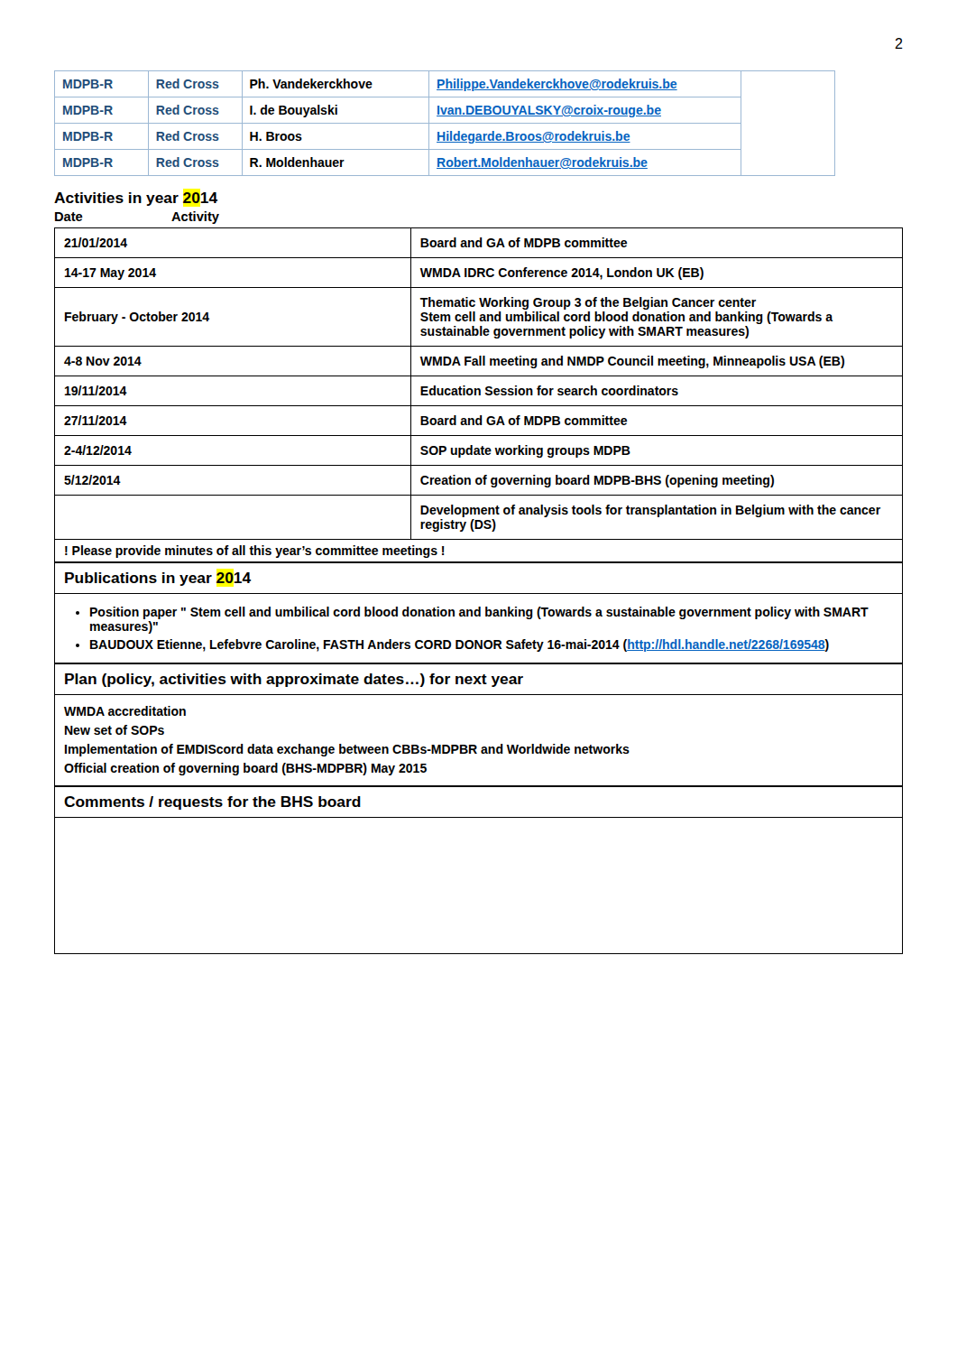2
| MDPB-R | Red Cross | Ph. Vandekerckhove | Philippe.Vandekerckhove@rodekruis.be | |
| MDPB-R | Red Cross | I. de Bouyalski | Ivan.DEBOUYALSKY@croix-rouge.be |
| MDPB-R | Red Cross | H. Broos | Hildegarde.Broos@rodekruis.be |
| MDPB-R | Red Cross | R. Moldenhauer | Robert.Moldenhauer@rodekruis.be |
Activities in year 2014
Date Activity
| 21/01/2014 | Board and GA of MDPB committee |
| 14-17 May 2014 | WMDA IDRC Conference 2014, London UK (EB) |
| February - October 2014 | Thematic Working Group 3 of the Belgian Cancer center Stem cell and umbilical cord blood donation and banking (Towards a sustainable government policy with SMART measures) |
| 4-8 Nov 2014 | WMDA Fall meeting and NMDP Council meeting, Minneapolis USA (EB) |
| 19/11/2014 | Education Session for search coordinators |
| 27/11/2014 | Board and GA of MDPB committee |
| 2-4/12/2014 | SOP update working groups MDPB |
| 5/12/2014 | Creation of governing board MDPB-BHS (opening meeting) |
| | Development of analysis tools for transplantation in Belgium with the cancer registry (DS) |
| ! Please provide minutes of all this year’s committee meetings ! |
Publications in year 2014
Position paper " Stem cell and umbilical cord blood donation and banking (Towards a sustainable government policy with SMART measures)"
BAUDOUX Etienne, Lefebvre Caroline, FASTH Anders CORD DONOR Safety 16-mai-2014 (http://hdl.handle.net/2268/169548)
Plan (policy, activities with approximate dates…) for next year
WMDA accreditation
New set of SOPs
Implementation of EMDIScord data exchange between CBBs-MDPBR and Worldwide networks
Official creation of governing board (BHS-MDPBR) May 2015
Comments / requests for the BHS board